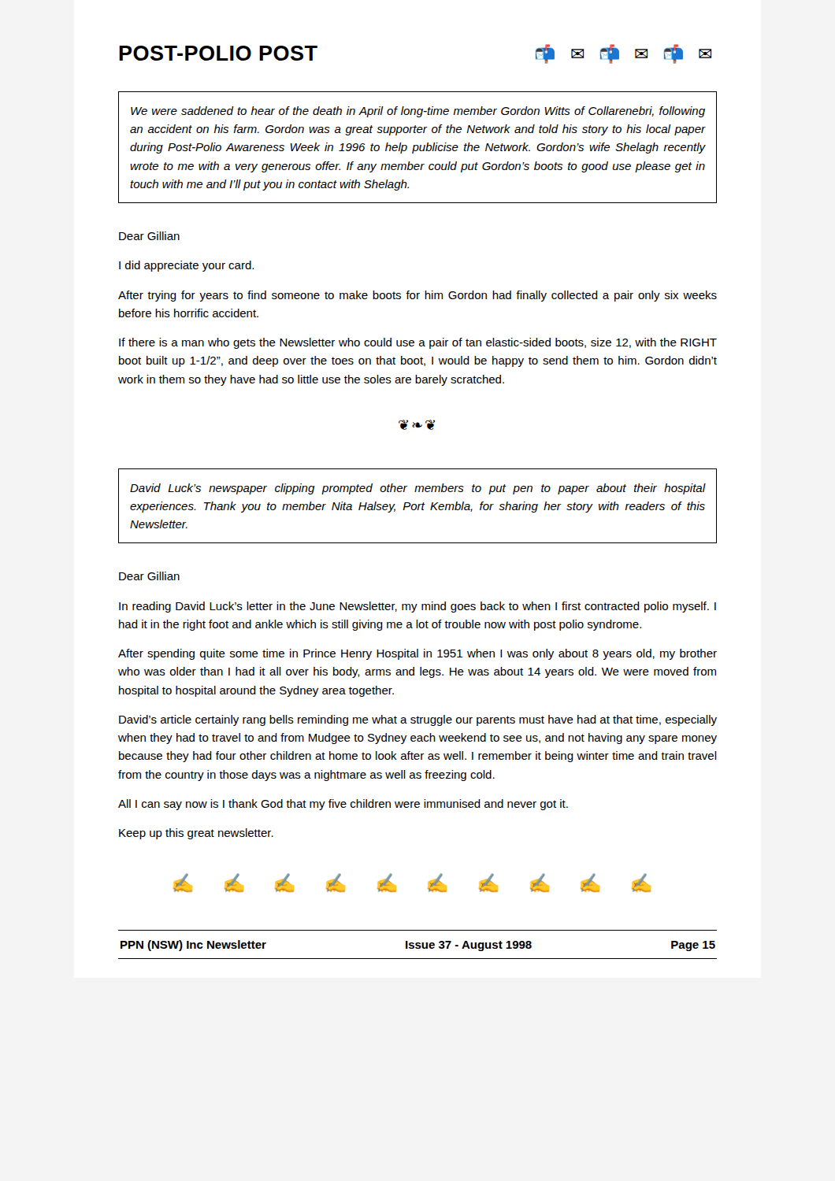POST-POLIO POST
📬 ✉ 📬 ✉ 📬 ✉
We were saddened to hear of the death in April of long-time member Gordon Witts of Collarenebri, following an accident on his farm. Gordon was a great supporter of the Network and told his story to his local paper during Post-Polio Awareness Week in 1996 to help publicise the Network. Gordon’s wife Shelagh recently wrote to me with a very generous offer. If any member could put Gordon’s boots to good use please get in touch with me and I’ll put you in contact with Shelagh.
Dear Gillian
I did appreciate your card.
After trying for years to find someone to make boots for him Gordon had finally collected a pair only six weeks before his horrific accident.
If there is a man who gets the Newsletter who could use a pair of tan elastic-sided boots, size 12, with the RIGHT boot built up 1-1/2”, and deep over the toes on that boot, I would be happy to send them to him. Gordon didn’t work in them so they have had so little use the soles are barely scratched.
❦❧❦
David Luck’s newspaper clipping prompted other members to put pen to paper about their hospital experiences. Thank you to member Nita Halsey, Port Kembla, for sharing her story with readers of this Newsletter.
Dear Gillian
In reading David Luck’s letter in the June Newsletter, my mind goes back to when I first contracted polio myself. I had it in the right foot and ankle which is still giving me a lot of trouble now with post polio syndrome.
After spending quite some time in Prince Henry Hospital in 1951 when I was only about 8 years old, my brother who was older than I had it all over his body, arms and legs. He was about 14 years old. We were moved from hospital to hospital around the Sydney area together.
David’s article certainly rang bells reminding me what a struggle our parents must have had at that time, especially when they had to travel to and from Mudgee to Sydney each weekend to see us, and not having any spare money because they had four other children at home to look after as well. I remember it being winter time and train travel from the country in those days was a nightmare as well as freezing cold.
All I can say now is I thank God that my five children were immunised and never got it.
Keep up this great newsletter.
✍ ✍ ✍ ✍ ✍ ✍ ✍ ✍ ✍ ✍
PPN (NSW) Inc Newsletter Issue 37 - August 1998 Page 15